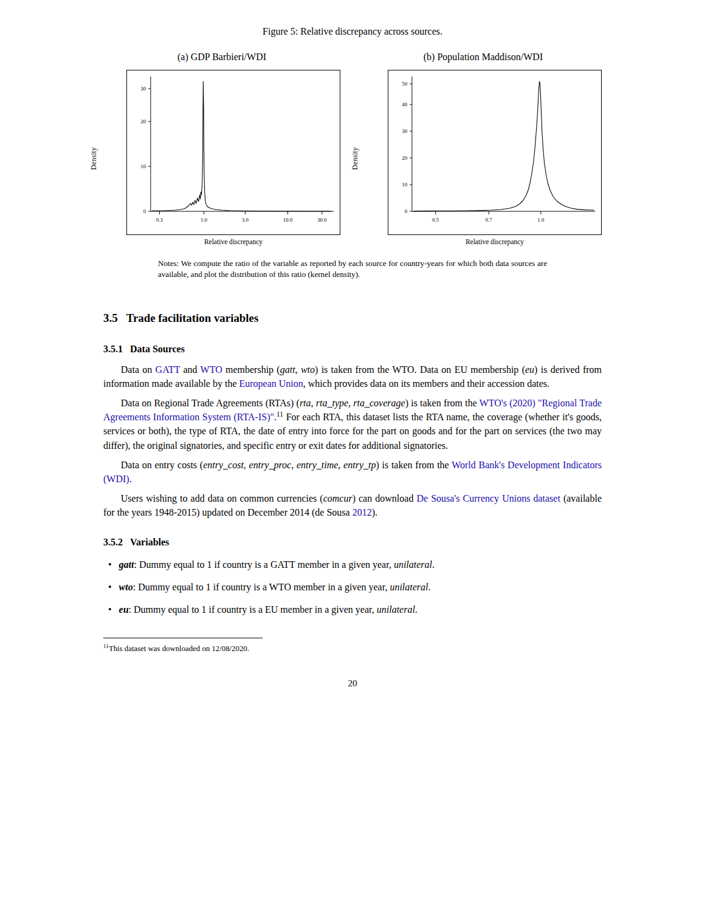Figure 5: Relative discrepancy across sources.
(a) GDP Barbieri/WDI
Density
0 10 20 30 0.3 1.0 3.0 10.0 30.0
Relative discrepancy
(b) Population Maddison/WDI
Density
0 10 20 30 40 50 0.5 0.7 1.0
Relative discrepancy
Notes: We compute the ratio of the variable as reported by each source for country-years for which both data sources are available, and plot the distribution of this ratio (kernel density).
3.5 Trade facilitation variables
3.5.1 Data Sources
Data on GATT and WTO membership (gatt, wto) is taken from the WTO. Data on EU membership (eu) is derived from information made available by the European Union, which provides data on its members and their accession dates.
Data on Regional Trade Agreements (RTAs) (rta, rta_type, rta_coverage) is taken from the WTO's (2020) "Regional Trade Agreements Information System (RTA-IS)".11 For each RTA, this dataset lists the RTA name, the coverage (whether it's goods, services or both), the type of RTA, the date of entry into force for the part on goods and for the part on services (the two may differ), the original signatories, and specific entry or exit dates for additional signatories.
Data on entry costs (entry_cost, entry_proc, entry_time, entry_tp) is taken from the World Bank's Development Indicators (WDI).
Users wishing to add data on common currencies (comcur) can download De Sousa's Currency Unions dataset (available for the years 1948-2015) updated on December 2014 (de Sousa 2012).
3.5.2 Variables
gatt: Dummy equal to 1 if country is a GATT member in a given year, unilateral.
wto: Dummy equal to 1 if country is a WTO member in a given year, unilateral.
eu: Dummy equal to 1 if country is a EU member in a given year, unilateral.
11This dataset was downloaded on 12/08/2020.
20